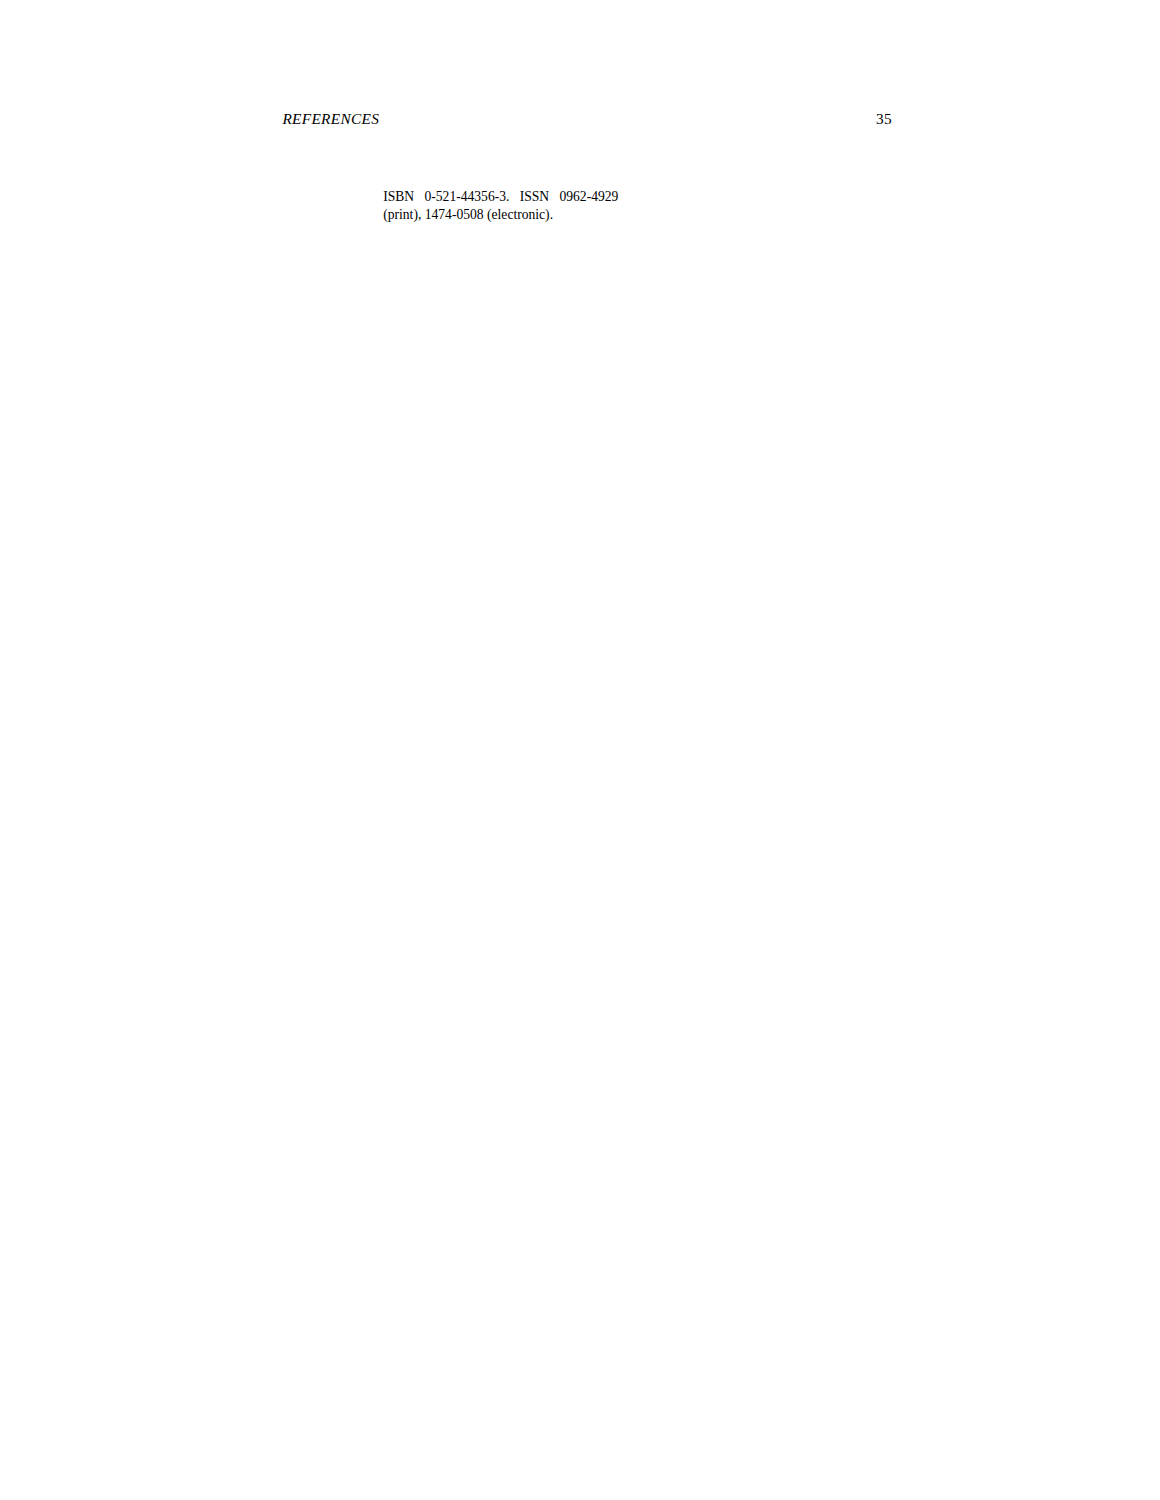REFERENCES 35
ISBN 0-521-44356-3. ISSN 0962-4929 (print), 1474-0508 (electronic).